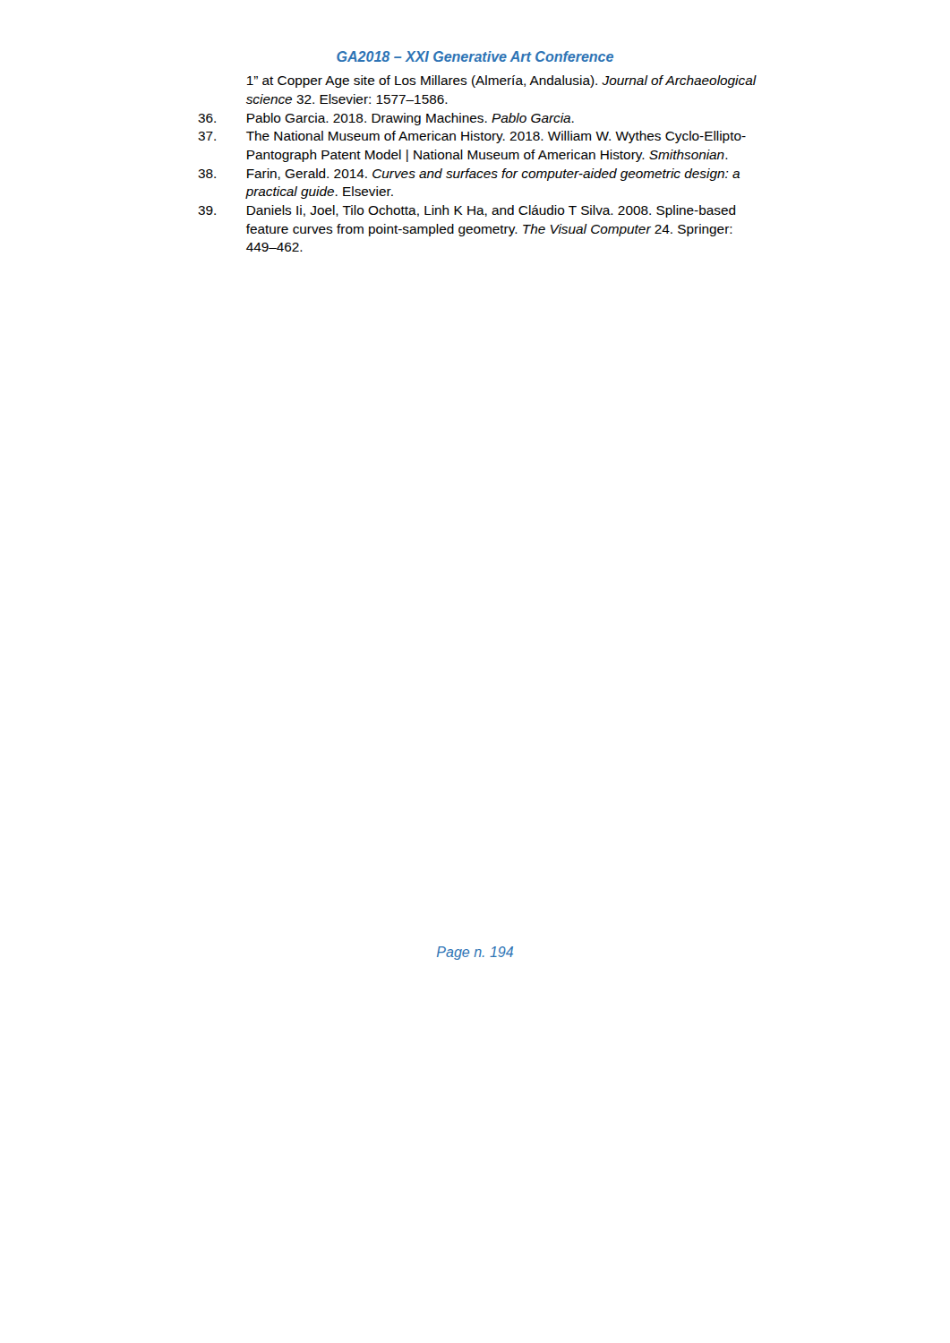GA2018 – XXI Generative Art Conference
1” at Copper Age site of Los Millares (Almería, Andalusia). Journal of Archaeological science 32. Elsevier: 1577–1586.
36. Pablo Garcia. 2018. Drawing Machines. Pablo Garcia.
37. The National Museum of American History. 2018. William W. Wythes Cyclo-Ellipto-Pantograph Patent Model | National Museum of American History. Smithsonian.
38. Farin, Gerald. 2014. Curves and surfaces for computer-aided geometric design: a practical guide. Elsevier.
39. Daniels Ii, Joel, Tilo Ochotta, Linh K Ha, and Cláudio T Silva. 2008. Spline-based feature curves from point-sampled geometry. The Visual Computer 24. Springer: 449–462.
Page n. 194